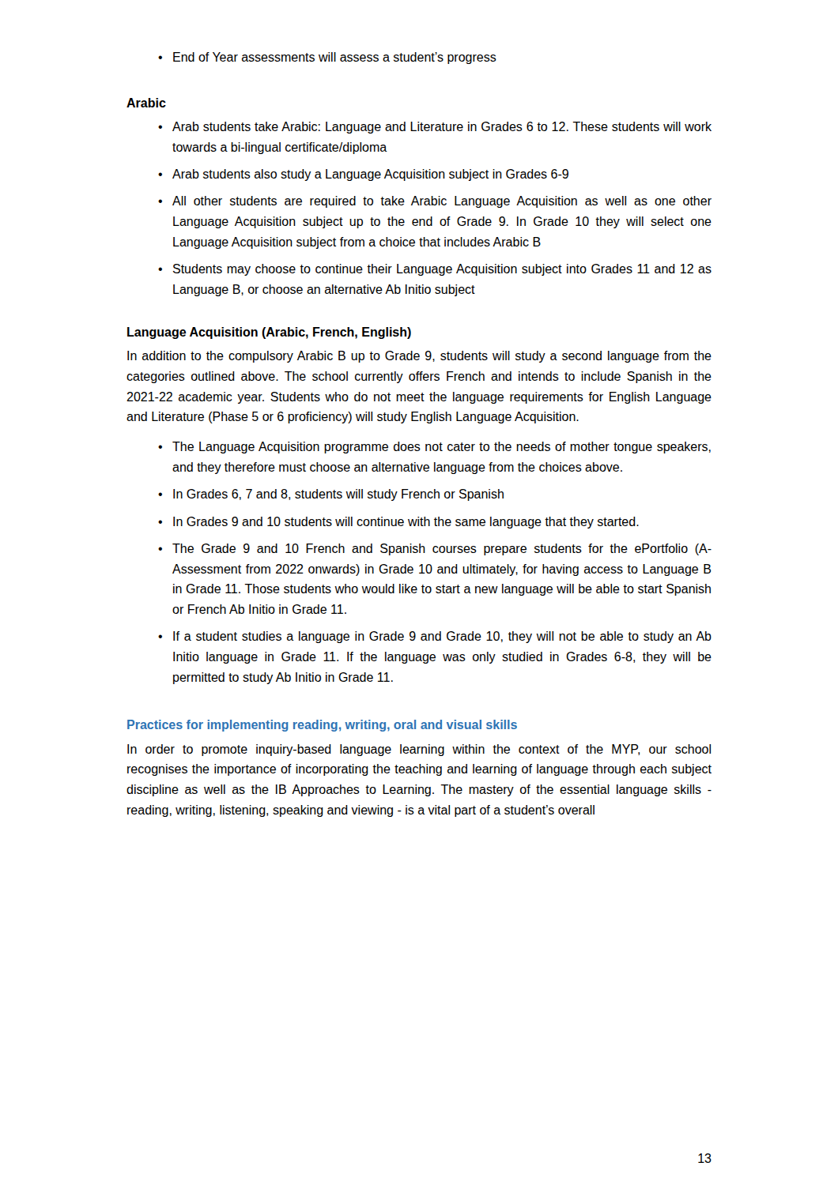End of Year assessments will assess a student’s progress
Arabic
Arab students take Arabic: Language and Literature in Grades 6 to 12. These students will work towards a bi-lingual certificate/diploma
Arab students also study a Language Acquisition subject in Grades 6-9
All other students are required to take Arabic Language Acquisition as well as one other Language Acquisition subject up to the end of Grade 9. In Grade 10 they will select one Language Acquisition subject from a choice that includes Arabic B
Students may choose to continue their Language Acquisition subject into Grades 11 and 12 as Language B, or choose an alternative Ab Initio subject
Language Acquisition (Arabic, French, English)
In addition to the compulsory Arabic B up to Grade 9, students will study a second language from the categories outlined above. The school currently offers French and intends to include Spanish in the 2021-22 academic year. Students who do not meet the language requirements for English Language and Literature (Phase 5 or 6 proficiency) will study English Language Acquisition.
The Language Acquisition programme does not cater to the needs of mother tongue speakers, and they therefore must choose an alternative language from the choices above.
In Grades 6, 7 and 8, students will study French or Spanish
In Grades 9 and 10 students will continue with the same language that they started.
The Grade 9 and 10 French and Spanish courses prepare students for the ePortfolio (A-Assessment from 2022 onwards) in Grade 10 and ultimately, for having access to Language B in Grade 11. Those students who would like to start a new language will be able to start Spanish or French Ab Initio in Grade 11.
If a student studies a language in Grade 9 and Grade 10, they will not be able to study an Ab Initio language in Grade 11. If the language was only studied in Grades 6-8, they will be permitted to study Ab Initio in Grade 11.
Practices for implementing reading, writing, oral and visual skills
In order to promote inquiry-based language learning within the context of the MYP, our school recognises the importance of incorporating the teaching and learning of language through each subject discipline as well as the IB Approaches to Learning. The mastery of the essential language skills - reading, writing, listening, speaking and viewing - is a vital part of a student’s overall
13